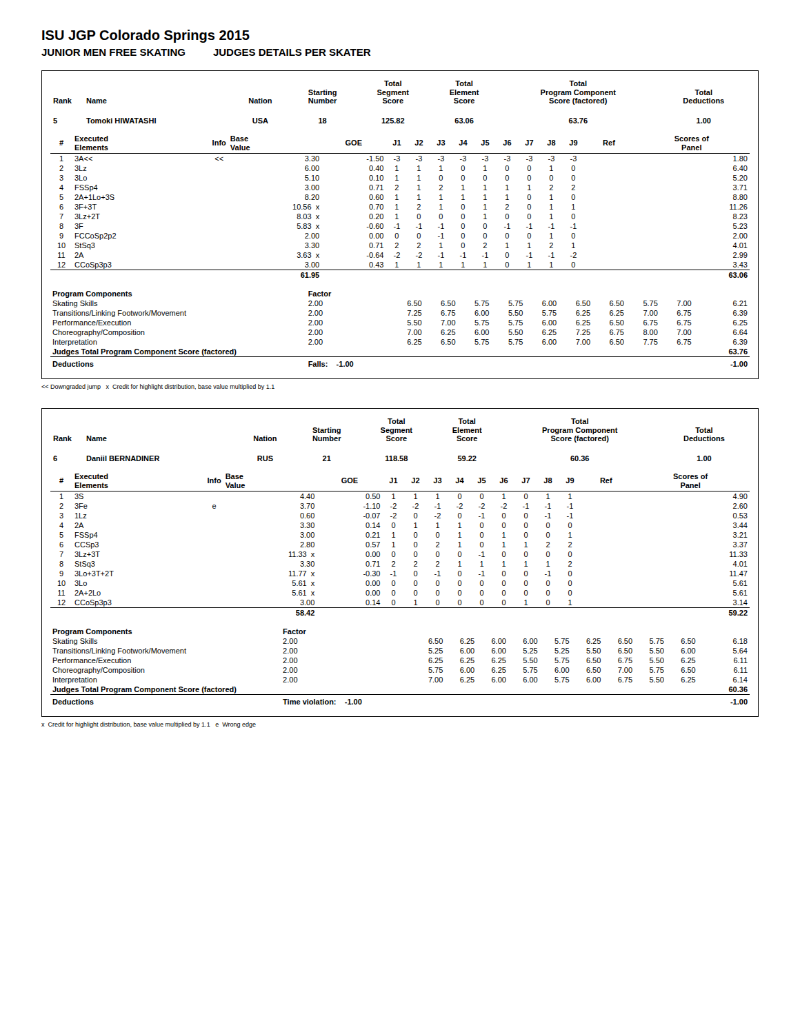ISU JGP Colorado Springs 2015
JUNIOR MEN FREE SKATING JUDGES DETAILS PER SKATER
| Rank | Name | Nation | Starting Number | Total Segment Score | Total Element Score | Total Program Component Score (factored) | Total Deductions |
| 5 | Tomoki HIWATASHI | USA | 18 | 125.82 | 63.06 | 63.76 | 1.00 |
| # | Executed Elements | Info | Base Value | GOE | J1 | J2 | J3 | J4 | J5 | J6 | J7 | J8 | J9 | Ref | Scores of Panel |
| --- | --- | --- | --- | --- | --- | --- | --- | --- | --- | --- | --- | --- | --- | --- | --- |
| 1 | 3A<< | << | 3.30 | -1.50 | -3 | -3 | -3 | -3 | -3 | -3 | -3 | -3 | -3 | | 1.80 |
| 2 | 3Lz | | 6.00 | 0.40 | 1 | 1 | 1 | 0 | 1 | 0 | 0 | 1 | 0 | | 6.40 |
| 3 | 3Lo | | 5.10 | 0.10 | 1 | 1 | 0 | 0 | 0 | 0 | 0 | 0 | 0 | | 5.20 |
| 4 | FSSp4 | | 3.00 | 0.71 | 2 | 1 | 2 | 1 | 1 | 1 | 1 | 2 | 2 | | 3.71 |
| 5 | 2A+1Lo+3S | | 8.20 | 0.60 | 1 | 1 | 1 | 1 | 1 | 1 | 0 | 1 | 0 | | 8.80 |
| 6 | 3F+3T | | 10.56 x | 0.70 | 1 | 2 | 1 | 0 | 1 | 2 | 0 | 1 | 1 | | 11.26 |
| 7 | 3Lz+2T | | 8.03 x | 0.20 | 1 | 0 | 0 | 0 | 1 | 0 | 0 | 1 | 0 | | 8.23 |
| 8 | 3F | | 5.83 x | -0.60 | -1 | -1 | -1 | 0 | 0 | -1 | -1 | -1 | -1 | | 5.23 |
| 9 | FCCoSp2p2 | | 2.00 | 0.00 | 0 | 0 | -1 | 0 | 0 | 0 | 0 | 1 | 0 | | 2.00 |
| 10 | StSq3 | | 3.30 | 0.71 | 2 | 2 | 1 | 0 | 2 | 1 | 1 | 2 | 1 | | 4.01 |
| 11 | 2A | | 3.63 x | -0.64 | -2 | -2 | -1 | -1 | -1 | 0 | -1 | -1 | -2 | | 2.99 |
| 12 | CCoSp3p3 | | 3.00 | 0.43 | 1 | 1 | 1 | 1 | 1 | 0 | 1 | 1 | 0 | | 3.43 |
| | | | 61.95 | | | 63.06 |
| Program Components | Factor | |
| Skating Skills | 2.00 | | 6.50 | 6.50 | 5.75 | 5.75 | 6.00 | 6.50 | 6.50 | 5.75 | 7.00 | | 6.21 |
| Transitions/Linking Footwork/Movement | 2.00 | | 7.25 | 6.75 | 6.00 | 5.50 | 5.75 | 6.25 | 6.25 | 7.00 | 6.75 | | 6.39 |
| Performance/Execution | 2.00 | | 5.50 | 7.00 | 5.75 | 5.75 | 6.00 | 6.25 | 6.50 | 6.75 | 6.75 | | 6.25 |
| Choreography/Composition | 2.00 | | 7.00 | 6.25 | 6.00 | 5.50 | 6.25 | 7.25 | 6.75 | 8.00 | 7.00 | | 6.64 |
| Interpretation | 2.00 | | 6.25 | 6.50 | 5.75 | 5.75 | 6.00 | 7.00 | 6.50 | 7.75 | 6.75 | | 6.39 |
| Judges Total Program Component Score (factored) | | 63.76 |
| Deductions | Falls: -1.00 | | -1.00 |
<< Downgraded jump x Credit for highlight distribution, base value multiplied by 1.1
| Rank | Name | Nation | Starting Number | Total Segment Score | Total Element Score | Total Program Component Score (factored) | Total Deductions |
| 6 | Daniil BERNADINER | RUS | 21 | 118.58 | 59.22 | 60.36 | 1.00 |
| # | Executed Elements | Info | Base Value | GOE | J1 | J2 | J3 | J4 | J5 | J6 | J7 | J8 | J9 | Ref | Scores of Panel |
| --- | --- | --- | --- | --- | --- | --- | --- | --- | --- | --- | --- | --- | --- | --- | --- |
| 1 | 3S | | 4.40 | 0.50 | 1 | 1 | 1 | 0 | 0 | 1 | 0 | 1 | 1 | | 4.90 |
| 2 | 3Fe | e | 3.70 | -1.10 | -2 | -2 | -1 | -2 | -2 | -2 | -1 | -1 | -1 | | 2.60 |
| 3 | 1Lz | | 0.60 | -0.07 | -2 | 0 | -2 | 0 | -1 | 0 | 0 | -1 | -1 | | 0.53 |
| 4 | 2A | | 3.30 | 0.14 | 0 | 1 | 1 | 1 | 0 | 0 | 0 | 0 | 0 | | 3.44 |
| 5 | FSSp4 | | 3.00 | 0.21 | 1 | 0 | 0 | 1 | 0 | 1 | 0 | 0 | 1 | | 3.21 |
| 6 | CCSp3 | | 2.80 | 0.57 | 1 | 0 | 2 | 1 | 0 | 1 | 1 | 2 | 2 | | 3.37 |
| 7 | 3Lz+3T | | 11.33 x | 0.00 | 0 | 0 | 0 | 0 | -1 | 0 | 0 | 0 | 0 | | 11.33 |
| 8 | StSq3 | | 3.30 | 0.71 | 2 | 2 | 2 | 1 | 1 | 1 | 1 | 1 | 2 | | 4.01 |
| 9 | 3Lo+3T+2T | | 11.77 x | -0.30 | -1 | 0 | -1 | 0 | -1 | 0 | 0 | -1 | 0 | | 11.47 |
| 10 | 3Lo | | 5.61 x | 0.00 | 0 | 0 | 0 | 0 | 0 | 0 | 0 | 0 | 0 | | 5.61 |
| 11 | 2A+2Lo | | 5.61 x | 0.00 | 0 | 0 | 0 | 0 | 0 | 0 | 0 | 0 | 0 | | 5.61 |
| 12 | CCoSp3p3 | | 3.00 | 0.14 | 0 | 1 | 0 | 0 | 0 | 0 | 1 | 0 | 1 | | 3.14 |
| | | | 58.42 | | | 59.22 |
| Program Components | Factor | |
| Skating Skills | 2.00 | | 6.50 | 6.25 | 6.00 | 6.00 | 5.75 | 6.25 | 6.50 | 5.75 | 6.50 | | 6.18 |
| Transitions/Linking Footwork/Movement | 2.00 | | 5.25 | 6.00 | 6.00 | 5.25 | 5.25 | 5.50 | 6.50 | 5.50 | 6.00 | | 5.64 |
| Performance/Execution | 2.00 | | 6.25 | 6.25 | 6.25 | 5.50 | 5.75 | 6.50 | 6.75 | 5.50 | 6.25 | | 6.11 |
| Choreography/Composition | 2.00 | | 5.75 | 6.00 | 6.25 | 5.75 | 6.00 | 6.50 | 7.00 | 5.75 | 6.50 | | 6.11 |
| Interpretation | 2.00 | | 7.00 | 6.25 | 6.00 | 6.00 | 5.75 | 6.00 | 6.75 | 5.50 | 6.25 | | 6.14 |
| Judges Total Program Component Score (factored) | | 60.36 |
| Deductions | Time violation: -1.00 | | -1.00 |
x Credit for highlight distribution, base value multiplied by 1.1 e Wrong edge